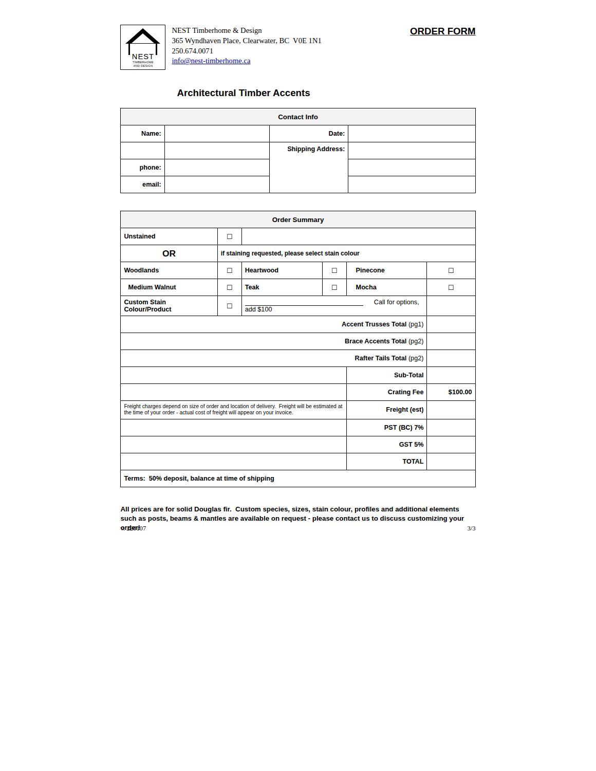NEST TIMBERHOME
AND DESIGN
NEST Timberhome & Design
365 Wyndhaven Place, Clearwater, BC V0E 1N1
250.674.0071
info@nest-timberhome.ca
ORDER FORM
Architectural Timber Accents
| Contact Info |
| Name: | | Date: | |
| | | Shipping Address: | |
| phone: | | |
| email: | | |
| Order Summary |
| Unstained | ☐ | |
| OR | if staining requested, please select stain colour |
| Woodlands | ☐ | Heartwood | ☐ | Pinecone | ☐ |
| Medium Walnut | ☐ | Teak | ☐ | Mocha | ☐ |
| Custom Stain Colour/Product | ☐ | Call for options, add $100 | |
| Accent Trusses Total (pg1) | |
| Brace Accents Total (pg2) | |
| Rafter Tails Total (pg2) | |
| | Sub-Total | |
| | Crating Fee | $100.00 |
| Freight charges depend on size of order and location of delivery. Freight will be estimated at the time of your order - actual cost of freight will appear on your invoice. | Freight (est) | |
| | PST (BC) 7% | |
| | GST 5% | |
| | TOTAL | |
| Terms: 50% deposit, balance at time of shipping |
All prices are for solid Douglas fir. Custom species, sizes, stain colour, profiles and additional elements such as posts, beams & mantles are available on request - please contact us to discuss customizing your order!
v. 220107 3/3